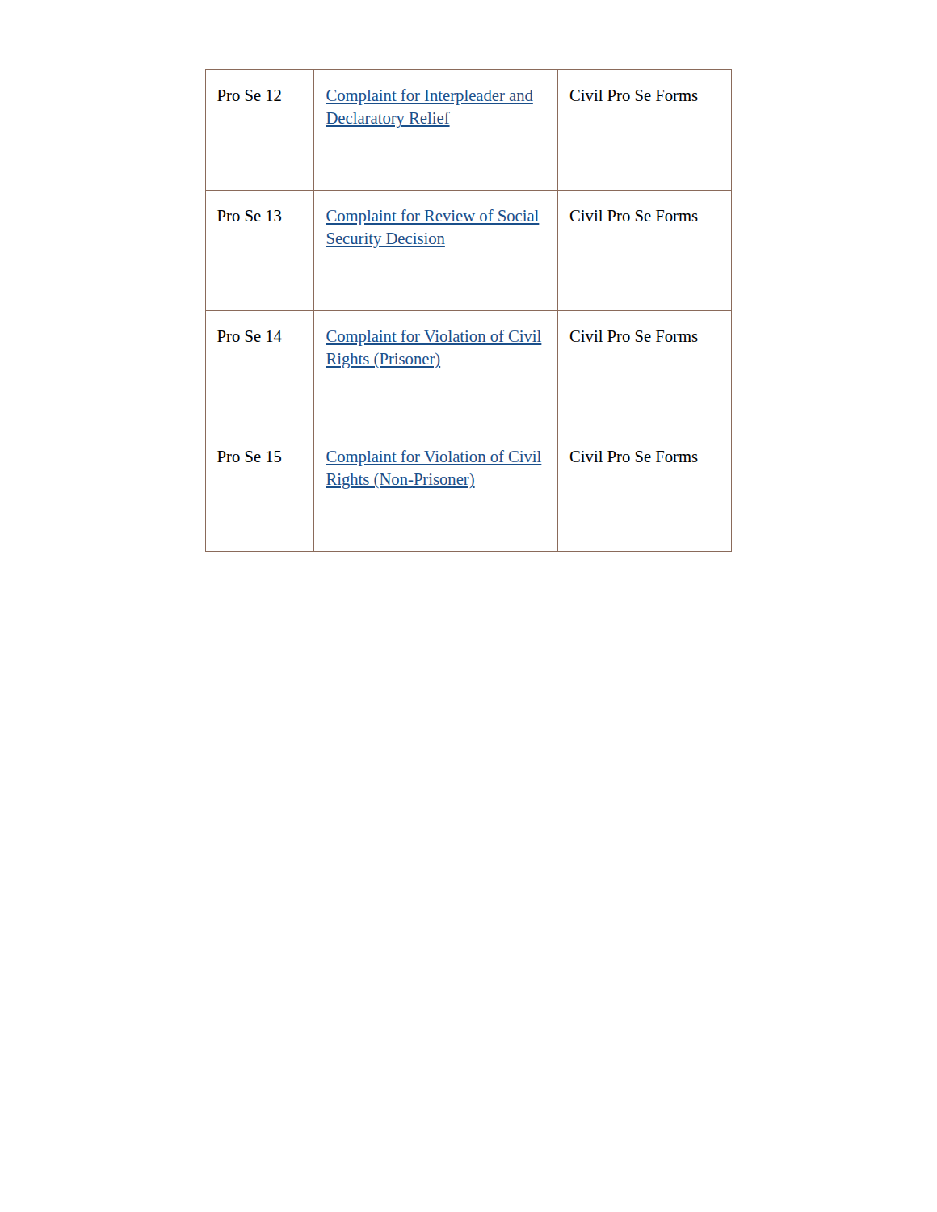| Pro Se 12 | Complaint for Interpleader and Declaratory Relief | Civil Pro Se Forms |
| Pro Se 13 | Complaint for Review of Social Security Decision | Civil Pro Se Forms |
| Pro Se 14 | Complaint for Violation of Civil Rights (Prisoner) | Civil Pro Se Forms |
| Pro Se 15 | Complaint for Violation of Civil Rights (Non-Prisoner) | Civil Pro Se Forms |